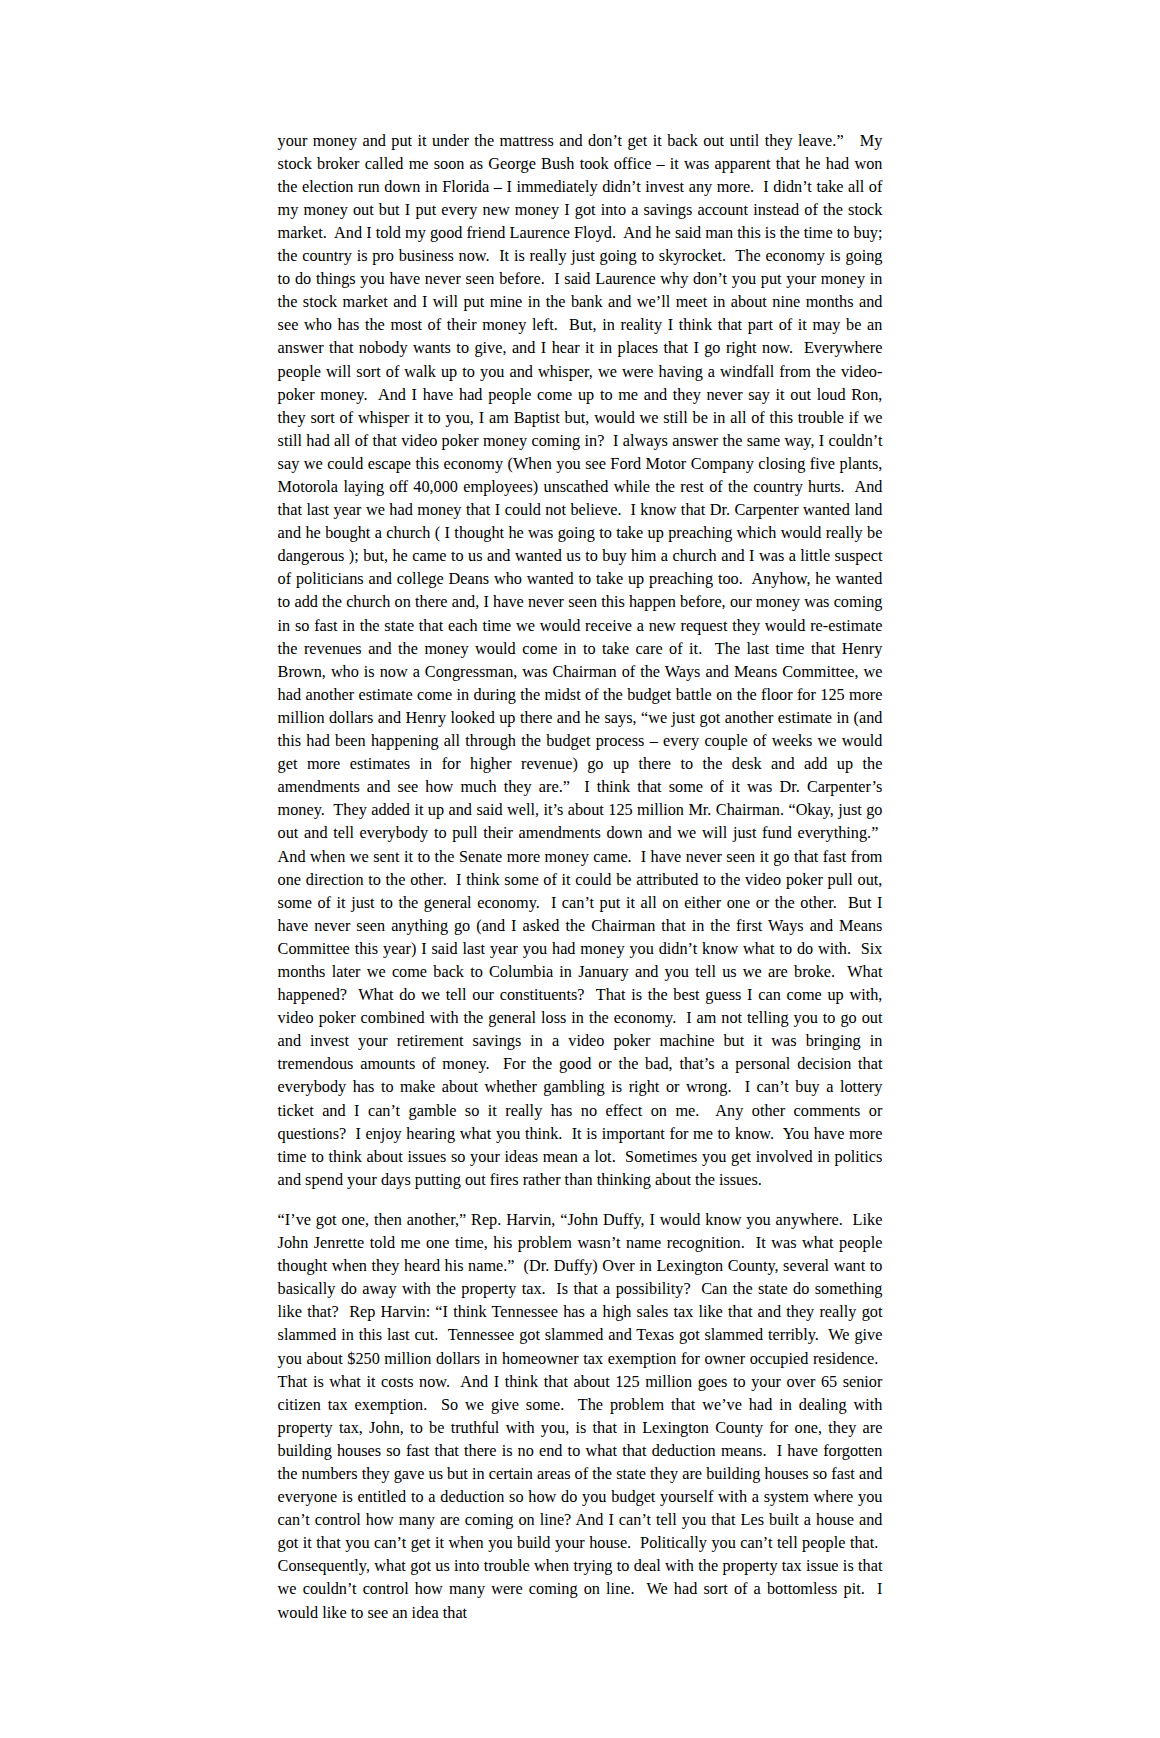your money and put it under the mattress and don’t get it back out until they leave.” My stock broker called me soon as George Bush took office – it was apparent that he had won the election run down in Florida – I immediately didn’t invest any more. I didn’t take all of my money out but I put every new money I got into a savings account instead of the stock market. And I told my good friend Laurence Floyd. And he said man this is the time to buy; the country is pro business now. It is really just going to skyrocket. The economy is going to do things you have never seen before. I said Laurence why don’t you put your money in the stock market and I will put mine in the bank and we’ll meet in about nine months and see who has the most of their money left. But, in reality I think that part of it may be an answer that nobody wants to give, and I hear it in places that I go right now. Everywhere people will sort of walk up to you and whisper, we were having a windfall from the video-poker money. And I have had people come up to me and they never say it out loud Ron, they sort of whisper it to you, I am Baptist but, would we still be in all of this trouble if we still had all of that video poker money coming in? I always answer the same way, I couldn’t say we could escape this economy (When you see Ford Motor Company closing five plants, Motorola laying off 40,000 employees) unscathed while the rest of the country hurts. And that last year we had money that I could not believe. I know that Dr. Carpenter wanted land and he bought a church ( I thought he was going to take up preaching which would really be dangerous ); but, he came to us and wanted us to buy him a church and I was a little suspect of politicians and college Deans who wanted to take up preaching too. Anyhow, he wanted to add the church on there and, I have never seen this happen before, our money was coming in so fast in the state that each time we would receive a new request they would re-estimate the revenues and the money would come in to take care of it. The last time that Henry Brown, who is now a Congressman, was Chairman of the Ways and Means Committee, we had another estimate come in during the midst of the budget battle on the floor for 125 more million dollars and Henry looked up there and he says, “we just got another estimate in (and this had been happening all through the budget process – every couple of weeks we would get more estimates in for higher revenue) go up there to the desk and add up the amendments and see how much they are.” I think that some of it was Dr. Carpenter’s money. They added it up and said well, it’s about 125 million Mr. Chairman. “Okay, just go out and tell everybody to pull their amendments down and we will just fund everything.” And when we sent it to the Senate more money came. I have never seen it go that fast from one direction to the other. I think some of it could be attributed to the video poker pull out, some of it just to the general economy. I can’t put it all on either one or the other. But I have never seen anything go (and I asked the Chairman that in the first Ways and Means Committee this year) I said last year you had money you didn’t know what to do with. Six months later we come back to Columbia in January and you tell us we are broke. What happened? What do we tell our constituents? That is the best guess I can come up with, video poker combined with the general loss in the economy. I am not telling you to go out and invest your retirement savings in a video poker machine but it was bringing in tremendous amounts of money. For the good or the bad, that’s a personal decision that everybody has to make about whether gambling is right or wrong. I can’t buy a lottery ticket and I can’t gamble so it really has no effect on me. Any other comments or questions? I enjoy hearing what you think. It is important for me to know. You have more time to think about issues so your ideas mean a lot. Sometimes you get involved in politics and spend your days putting out fires rather than thinking about the issues.
“I’ve got one, then another,” Rep. Harvin, “John Duffy, I would know you anywhere. Like John Jenrette told me one time, his problem wasn’t name recognition. It was what people thought when they heard his name.” (Dr. Duffy) Over in Lexington County, several want to basically do away with the property tax. Is that a possibility? Can the state do something like that? Rep Harvin: “I think Tennessee has a high sales tax like that and they really got slammed in this last cut. Tennessee got slammed and Texas got slammed terribly. We give you about $250 million dollars in homeowner tax exemption for owner occupied residence. That is what it costs now. And I think that about 125 million goes to your over 65 senior citizen tax exemption. So we give some. The problem that we’ve had in dealing with property tax, John, to be truthful with you, is that in Lexington County for one, they are building houses so fast that there is no end to what that deduction means. I have forgotten the numbers they gave us but in certain areas of the state they are building houses so fast and everyone is entitled to a deduction so how do you budget yourself with a system where you can’t control how many are coming on line? And I can’t tell you that Les built a house and got it that you can’t get it when you build your house. Politically you can’t tell people that. Consequently, what got us into trouble when trying to deal with the property tax issue is that we couldn’t control how many were coming on line. We had sort of a bottomless pit. I would like to see an idea that